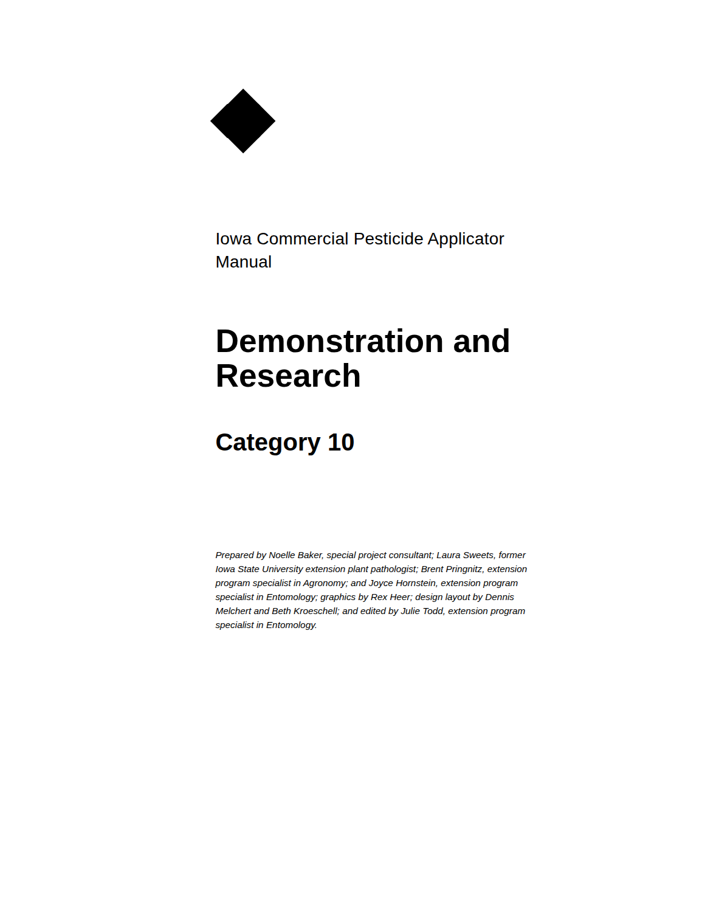Iowa Commercial Pesticide Applicator Manual
Demonstration and Research
Category 10
Prepared by Noelle Baker, special project consultant; Laura Sweets, former Iowa State University extension plant pathologist; Brent Pringnitz, extension program specialist in Agronomy; and Joyce Hornstein, extension program specialist in Entomology; graphics by Rex Heer; design layout by Dennis Melchert and Beth Kroeschell; and edited by Julie Todd, extension program specialist in Entomology.